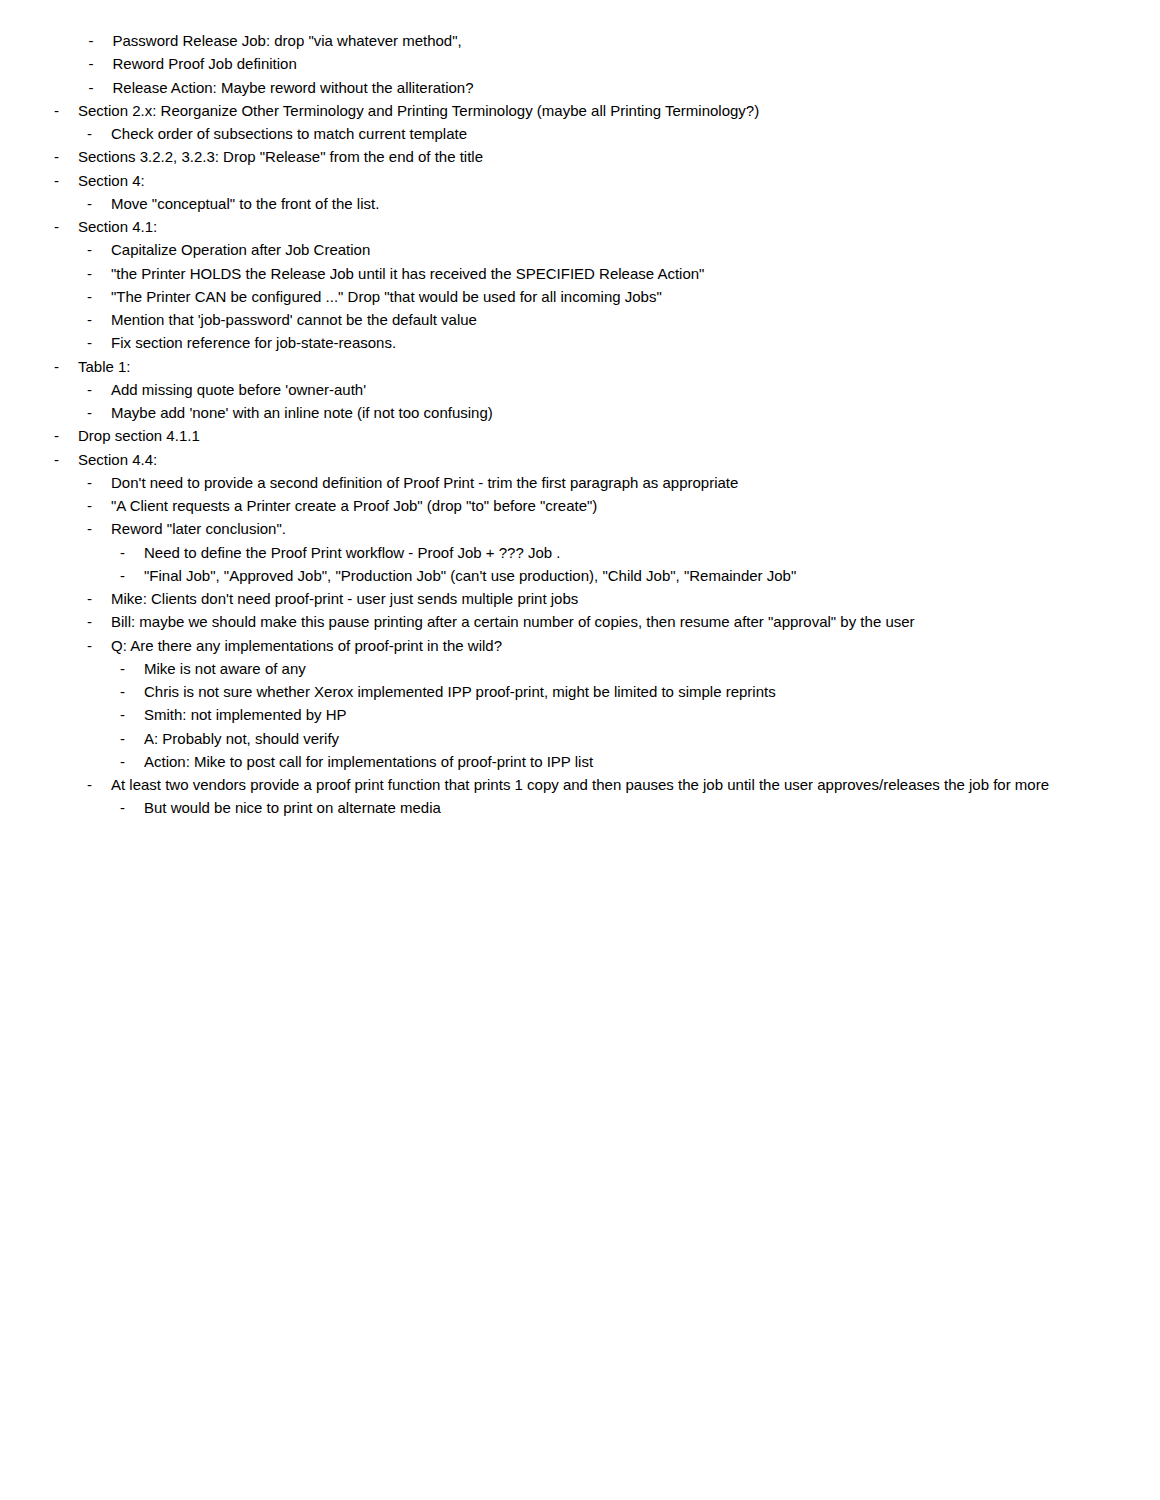Password Release Job: drop "via whatever method",
Reword Proof Job definition
Release Action: Maybe reword without the alliteration?
Section 2.x: Reorganize Other Terminology and Printing Terminology (maybe all Printing Terminology?)
Check order of subsections to match current template
Sections 3.2.2, 3.2.3: Drop "Release" from the end of the title
Section 4:
Move "conceptual" to the front of the list.
Section 4.1:
Capitalize Operation after Job Creation
"the Printer HOLDS the Release Job until it has received the SPECIFIED Release Action"
"The Printer CAN be configured ..." Drop "that would be used for all incoming Jobs"
Mention that 'job-password' cannot be the default value
Fix section reference for job-state-reasons.
Table 1:
Add missing quote before 'owner-auth'
Maybe add 'none' with an inline note (if not too confusing)
Drop section 4.1.1
Section 4.4:
Don't need to provide a second definition of Proof Print - trim the first paragraph as appropriate
"A Client requests a Printer create a Proof Job" (drop "to" before "create")
Reword "later conclusion".
Need to define the Proof Print workflow - Proof Job + ??? Job .
"Final Job", "Approved Job", "Production Job" (can't use production), "Child Job", "Remainder Job"
Mike: Clients don't need proof-print - user just sends multiple print jobs
Bill: maybe we should make this pause printing after a certain number of copies, then resume after "approval" by the user
Q: Are there any implementations of proof-print in the wild?
Mike is not aware of any
Chris is not sure whether Xerox implemented IPP proof-print, might be limited to simple reprints
Smith: not implemented by HP
A: Probably not, should verify
Action: Mike to post call for implementations of proof-print to IPP list
At least two vendors provide a proof print function that prints 1 copy and then pauses the job until the user approves/releases the job for more
But would be nice to print on alternate media